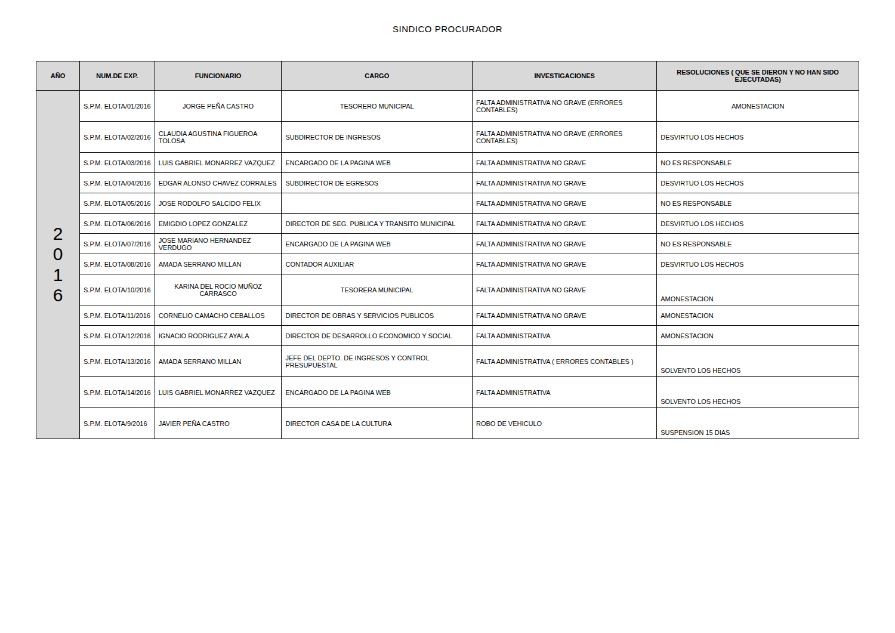SINDICO PROCURADOR
| AÑO | NUM.DE EXP. | FUNCIONARIO | CARGO | INVESTIGACIONES | RESOLUCIONES ( QUE SE DIERON Y NO HAN SIDO EJECUTADAS) |
| --- | --- | --- | --- | --- | --- |
| 2 0 1 6 | S.P.M. ELOTA/01/2016 | JORGE PEÑA CASTRO | TESORERO MUNICIPAL | FALTA ADMINISTRATIVA NO GRAVE (ERRORES CONTABLES) | AMONESTACION |
| S.P.M. ELOTA/02/2016 | CLAUDIA AGUSTINA FIGUEROA TOLOSA | SUBDIRECTOR DE INGRESOS | FALTA ADMINISTRATIVA NO GRAVE (ERRORES CONTABLES) | DESVIRTUO LOS HECHOS |
| S.P.M. ELOTA/03/2016 | LUIS GABRIEL MONARREZ VAZQUEZ | ENCARGADO DE LA PAGINA WEB | FALTA ADMINISTRATIVA NO GRAVE | NO ES RESPONSABLE |
| S.P.M. ELOTA/04/2016 | EDGAR ALONSO CHAVEZ CORRALES | SUBDIRECTOR DE EGRESOS | FALTA ADMINISTRATIVA NO GRAVE | DESVIRTUO LOS HECHOS |
| S.P.M. ELOTA/05/2016 | JOSE RODOLFO SALCIDO FELIX | | FALTA ADMINISTRATIVA NO GRAVE | NO ES RESPONSABLE |
| S.P.M. ELOTA/06/2016 | EMIGDIO LOPEZ GONZALEZ | DIRECTOR DE SEG. PUBLICA Y TRANSITO MUNICIPAL | FALTA ADMINISTRATIVA NO GRAVE | DESVIRTUO LOS HECHOS |
| S.P.M. ELOTA/07/2016 | JOSE MARIANO HERNANDEZ VERDUGO | ENCARGADO DE LA PAGINA WEB | FALTA ADMINISTRATIVA NO GRAVE | NO ES RESPONSABLE |
| S.P.M. ELOTA/08/2016 | AMADA SERRANO MILLAN | CONTADOR AUXILIAR | FALTA ADMINISTRATIVA NO GRAVE | DESVIRTUO LOS HECHOS |
| S.P.M. ELOTA/10/2016 | KARINA DEL ROCIO MUÑOZ CARRASCO | TESORERA MUNICIPAL | FALTA ADMINISTRATIVA NO GRAVE | AMONESTACION |
| S.P.M. ELOTA/11/2016 | CORNELIO CAMACHO CEBALLOS | DIRECTOR DE OBRAS Y SERVICIOS PUBLICOS | FALTA ADMINISTRATIVA NO GRAVE | AMONESTACION |
| S.P.M. ELOTA/12/2016 | IGNACIO RODRIGUEZ AYALA | DIRECTOR DE DESARROLLO ECONOMICO Y SOCIAL | FALTA ADMINISTRATIVA | AMONESTACION |
| S.P.M. ELOTA/13/2016 | AMADA SERRANO MILLAN | JEFE DEL DEPTO. DE INGRESOS Y CONTROL PRESUPUESTAL | FALTA ADMINISTRATIVA ( ERRORES CONTABLES ) | SOLVENTO LOS HECHOS |
| S.P.M. ELOTA/14/2016 | LUIS GABRIEL MONARREZ VAZQUEZ | ENCARGADO DE LA PAGINA WEB | FALTA ADMINISTRATIVA | SOLVENTO LOS HECHOS |
| S.P.M. ELOTA/9/2016 | JAVIER PEÑA CASTRO | DIRECTOR CASA DE LA CULTURA | ROBO DE VEHICULO | SUSPENSION 15 DIAS |